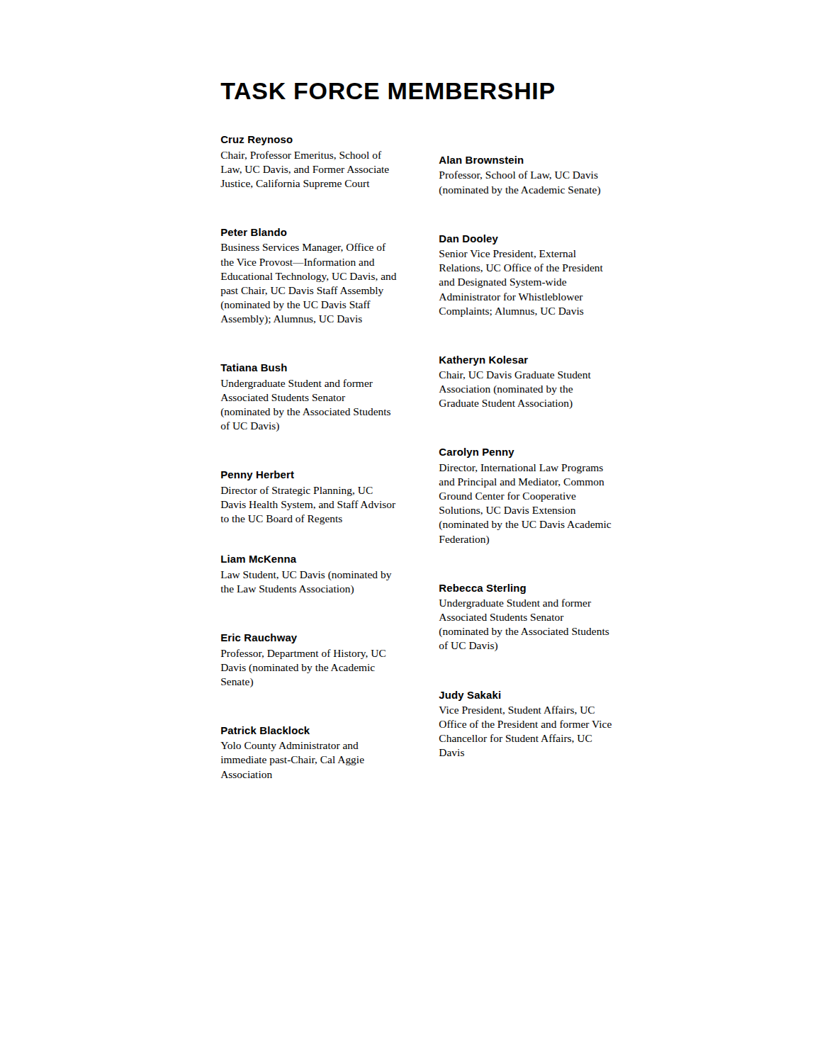TASK FORCE MEMBERSHIP
Cruz Reynoso
Chair, Professor Emeritus, School of Law, UC Davis, and Former Associate Justice, California Supreme Court
Peter Blando
Business Services Manager, Office of the Vice Provost—Information and Educational Technology, UC Davis, and past Chair, UC Davis Staff Assembly (nominated by the UC Davis Staff Assembly); Alumnus, UC Davis
Tatiana Bush
Undergraduate Student and former Associated Students Senator (nominated by the Associated Students of UC Davis)
Penny Herbert
Director of Strategic Planning, UC Davis Health System, and Staff Advisor to the UC Board of Regents
Liam McKenna
Law Student, UC Davis (nominated by the Law Students Association)
Eric Rauchway
Professor, Department of History, UC Davis (nominated by the Academic Senate)
Patrick Blacklock
Yolo County Administrator and immediate past-Chair, Cal Aggie Association
Alan Brownstein
Professor, School of Law, UC Davis (nominated by the Academic Senate)
Dan Dooley
Senior Vice President, External Relations, UC Office of the President and Designated System-wide Administrator for Whistleblower Complaints; Alumnus, UC Davis
Katheryn Kolesar
Chair, UC Davis Graduate Student Association (nominated by the Graduate Student Association)
Carolyn Penny
Director, International Law Programs and Principal and Mediator, Common Ground Center for Cooperative Solutions, UC Davis Extension (nominated by the UC Davis Academic Federation)
Rebecca Sterling
Undergraduate Student and former Associated Students Senator (nominated by the Associated Students of UC Davis)
Judy Sakaki
Vice President, Student Affairs, UC Office of the President and former Vice Chancellor for Student Affairs, UC Davis